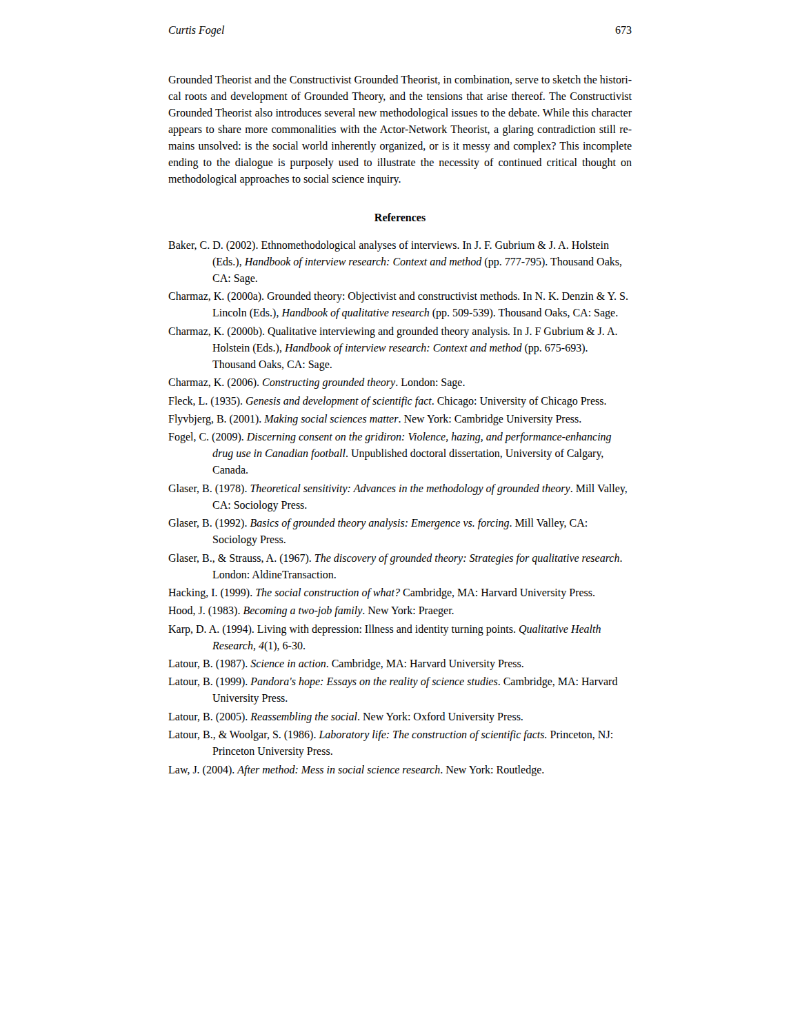Curtis Fogel 673
Grounded Theorist and the Constructivist Grounded Theorist, in combination, serve to sketch the historical roots and development of Grounded Theory, and the tensions that arise thereof. The Constructivist Grounded Theorist also introduces several new methodological issues to the debate. While this character appears to share more commonalities with the Actor-Network Theorist, a glaring contradiction still remains unsolved: is the social world inherently organized, or is it messy and complex? This incomplete ending to the dialogue is purposely used to illustrate the necessity of continued critical thought on methodological approaches to social science inquiry.
References
Baker, C. D. (2002). Ethnomethodological analyses of interviews. In J. F. Gubrium & J. A. Holstein (Eds.), Handbook of interview research: Context and method (pp. 777-795). Thousand Oaks, CA: Sage.
Charmaz, K. (2000a). Grounded theory: Objectivist and constructivist methods. In N. K. Denzin & Y. S. Lincoln (Eds.), Handbook of qualitative research (pp. 509-539). Thousand Oaks, CA: Sage.
Charmaz, K. (2000b). Qualitative interviewing and grounded theory analysis. In J. F Gubrium & J. A. Holstein (Eds.), Handbook of interview research: Context and method (pp. 675-693). Thousand Oaks, CA: Sage.
Charmaz, K. (2006). Constructing grounded theory. London: Sage.
Fleck, L. (1935). Genesis and development of scientific fact. Chicago: University of Chicago Press.
Flyvbjerg, B. (2001). Making social sciences matter. New York: Cambridge University Press.
Fogel, C. (2009). Discerning consent on the gridiron: Violence, hazing, and performance-enhancing drug use in Canadian football. Unpublished doctoral dissertation, University of Calgary, Canada.
Glaser, B. (1978). Theoretical sensitivity: Advances in the methodology of grounded theory. Mill Valley, CA: Sociology Press.
Glaser, B. (1992). Basics of grounded theory analysis: Emergence vs. forcing. Mill Valley, CA: Sociology Press.
Glaser, B., & Strauss, A. (1967). The discovery of grounded theory: Strategies for qualitative research. London: AldineTransaction.
Hacking, I. (1999). The social construction of what? Cambridge, MA: Harvard University Press.
Hood, J. (1983). Becoming a two-job family. New York: Praeger.
Karp, D. A. (1994). Living with depression: Illness and identity turning points. Qualitative Health Research, 4(1), 6-30.
Latour, B. (1987). Science in action. Cambridge, MA: Harvard University Press.
Latour, B. (1999). Pandora's hope: Essays on the reality of science studies. Cambridge, MA: Harvard University Press.
Latour, B. (2005). Reassembling the social. New York: Oxford University Press.
Latour, B., & Woolgar, S. (1986). Laboratory life: The construction of scientific facts. Princeton, NJ: Princeton University Press.
Law, J. (2004). After method: Mess in social science research. New York: Routledge.